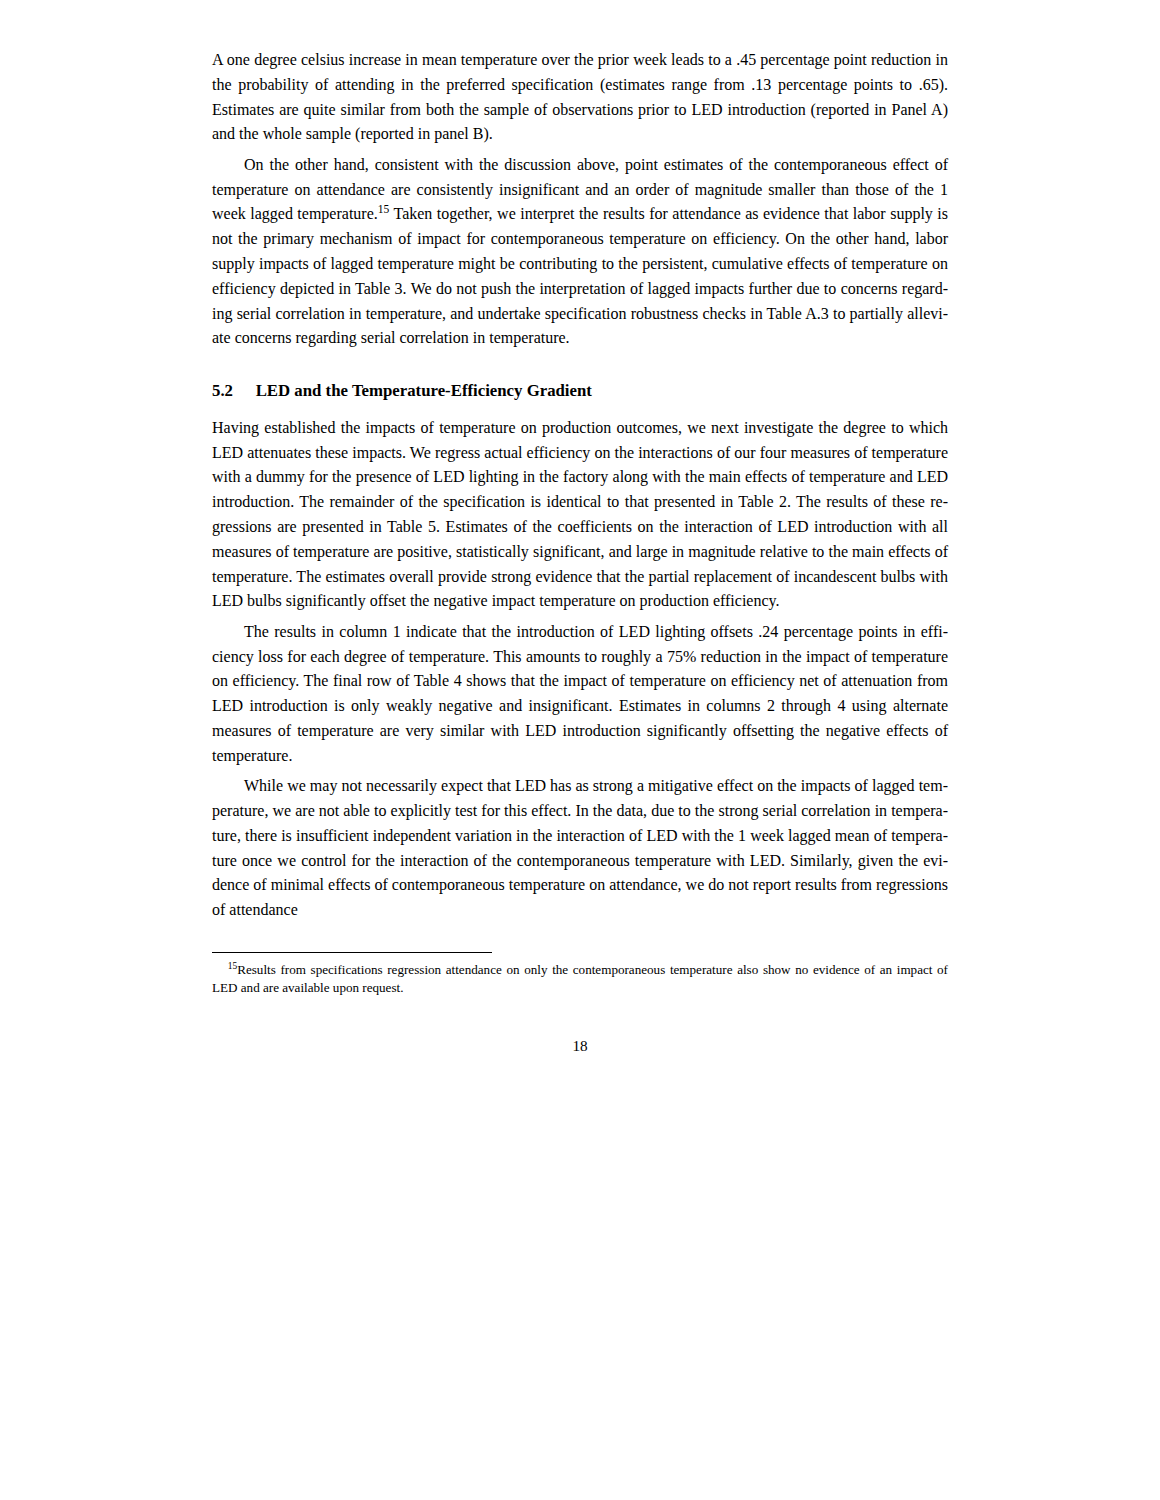A one degree celsius increase in mean temperature over the prior week leads to a .45 percentage point reduction in the probability of attending in the preferred specification (estimates range from .13 percentage points to .65). Estimates are quite similar from both the sample of observations prior to LED introduction (reported in Panel A) and the whole sample (reported in panel B).
On the other hand, consistent with the discussion above, point estimates of the contemporaneous effect of temperature on attendance are consistently insignificant and an order of magnitude smaller than those of the 1 week lagged temperature.15 Taken together, we interpret the results for attendance as evidence that labor supply is not the primary mechanism of impact for contemporaneous temperature on efficiency. On the other hand, labor supply impacts of lagged temperature might be contributing to the persistent, cumulative effects of temperature on efficiency depicted in Table 3. We do not push the interpretation of lagged impacts further due to concerns regarding serial correlation in temperature, and undertake specification robustness checks in Table A.3 to partially alleviate concerns regarding serial correlation in temperature.
5.2 LED and the Temperature-Efficiency Gradient
Having established the impacts of temperature on production outcomes, we next investigate the degree to which LED attenuates these impacts. We regress actual efficiency on the interactions of our four measures of temperature with a dummy for the presence of LED lighting in the factory along with the main effects of temperature and LED introduction. The remainder of the specification is identical to that presented in Table 2. The results of these regressions are presented in Table 5. Estimates of the coefficients on the interaction of LED introduction with all measures of temperature are positive, statistically significant, and large in magnitude relative to the main effects of temperature. The estimates overall provide strong evidence that the partial replacement of incandescent bulbs with LED bulbs significantly offset the negative impact temperature on production efficiency.
The results in column 1 indicate that the introduction of LED lighting offsets .24 percentage points in efficiency loss for each degree of temperature. This amounts to roughly a 75% reduction in the impact of temperature on efficiency. The final row of Table 4 shows that the impact of temperature on efficiency net of attenuation from LED introduction is only weakly negative and insignificant. Estimates in columns 2 through 4 using alternate measures of temperature are very similar with LED introduction significantly offsetting the negative effects of temperature.
While we may not necessarily expect that LED has as strong a mitigative effect on the impacts of lagged temperature, we are not able to explicitly test for this effect. In the data, due to the strong serial correlation in temperature, there is insufficient independent variation in the interaction of LED with the 1 week lagged mean of temperature once we control for the interaction of the contemporaneous temperature with LED. Similarly, given the evidence of minimal effects of contemporaneous temperature on attendance, we do not report results from regressions of attendance
15Results from specifications regression attendance on only the contemporaneous temperature also show no evidence of an impact of LED and are available upon request.
18